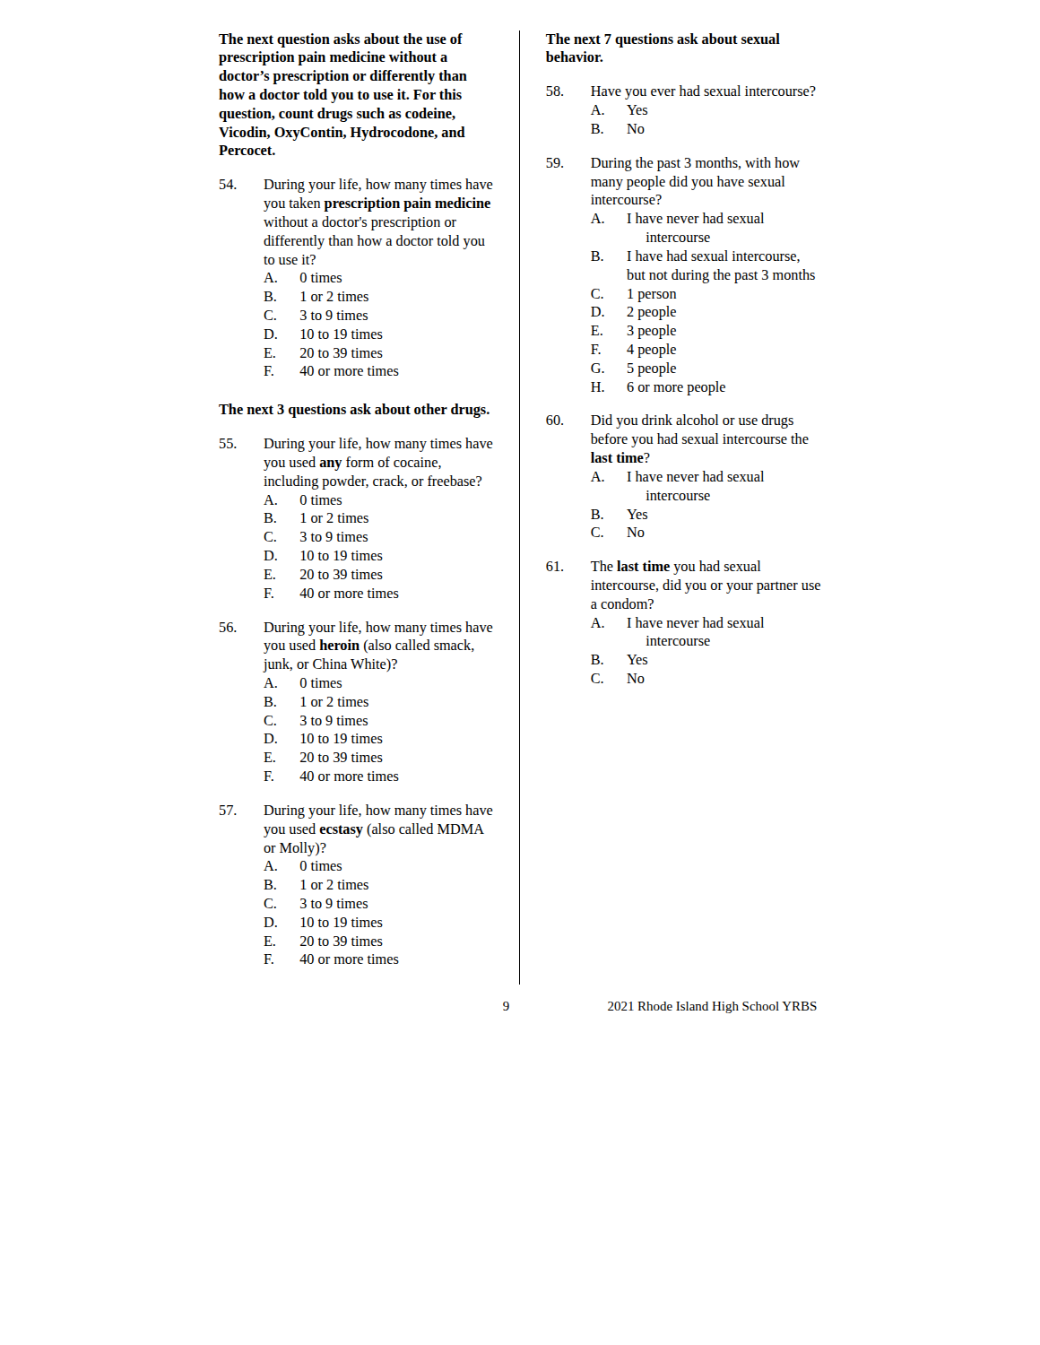The next question asks about the use of prescription pain medicine without a doctor’s prescription or differently than how a doctor told you to use it. For this question, count drugs such as codeine, Vicodin, OxyContin, Hydrocodone, and Percocet.
54.
During your life, how many times have you taken prescription pain medicine without a doctor's prescription or differently than how a doctor told you to use it?
A. 0 times
B. 1 or 2 times
C. 3 to 9 times
D. 10 to 19 times
E. 20 to 39 times
F. 40 or more times
The next 3 questions ask about other drugs.
55.
During your life, how many times have you used any form of cocaine, including powder, crack, or freebase?
A. 0 times
B. 1 or 2 times
C. 3 to 9 times
D. 10 to 19 times
E. 20 to 39 times
F. 40 or more times
56.
During your life, how many times have you used heroin (also called smack, junk, or China White)?
A. 0 times
B. 1 or 2 times
C. 3 to 9 times
D. 10 to 19 times
E. 20 to 39 times
F. 40 or more times
57.
During your life, how many times have you used ecstasy (also called MDMA or Molly)?
A. 0 times
B. 1 or 2 times
C. 3 to 9 times
D. 10 to 19 times
E. 20 to 39 times
F. 40 or more times
The next 7 questions ask about sexual behavior.
58.
Have you ever had sexual intercourse?
A. Yes
B. No
59.
During the past 3 months, with how many people did you have sexual intercourse?
A. I have never had sexual intercourse
B. I have had sexual intercourse, but not during the past 3 months
C. 1 person
D. 2 people
E. 3 people
F. 4 people
G. 5 people
H. 6 or more people
60.
Did you drink alcohol or use drugs before you had sexual intercourse the last time?
A. I have never had sexual intercourse
B. Yes
C. No
61.
The last time you had sexual intercourse, did you or your partner use a condom?
A. I have never had sexual intercourse
B. Yes
C. No
9 2021 Rhode Island High School YRBS